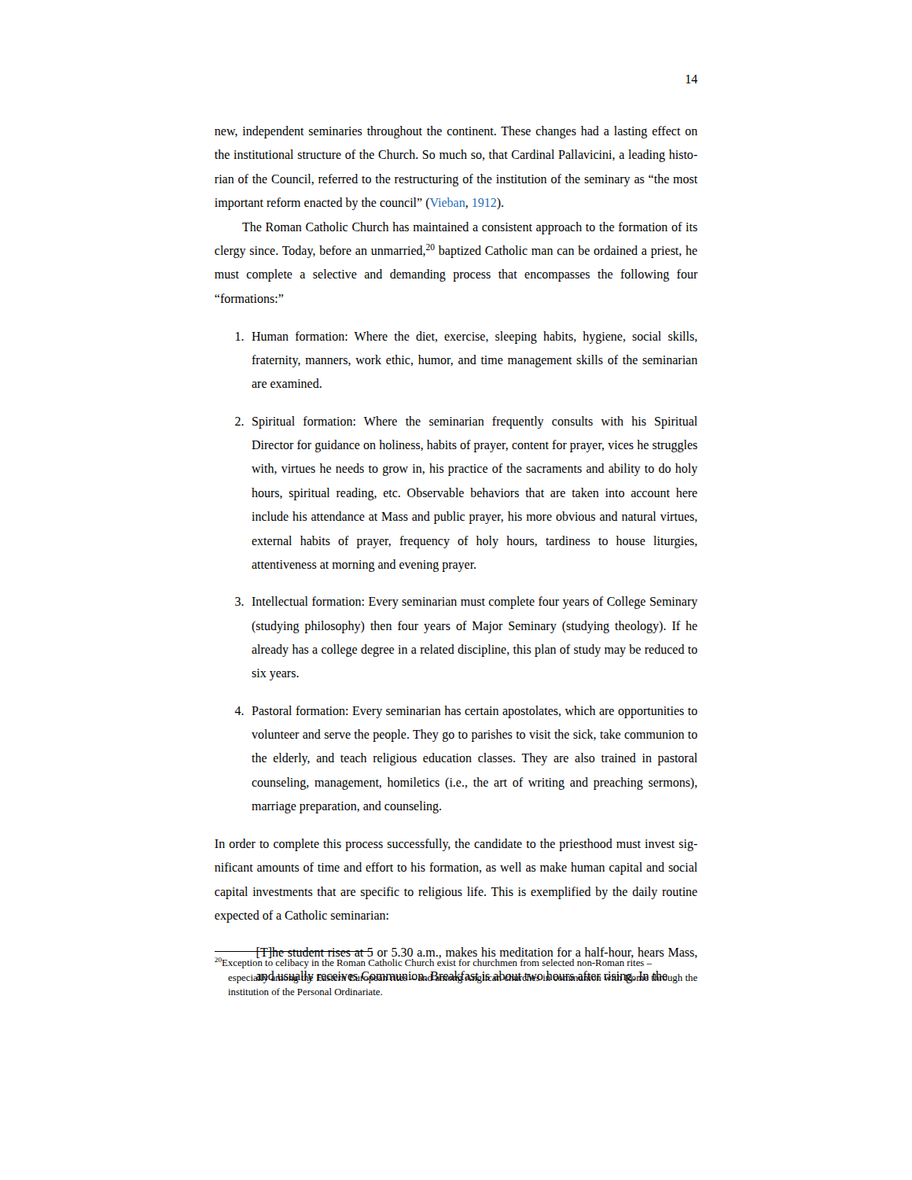14
new, independent seminaries throughout the continent. These changes had a lasting effect on the institutional structure of the Church. So much so, that Cardinal Pallavicini, a leading historian of the Council, referred to the restructuring of the institution of the seminary as “the most important reform enacted by the council” (Vieban, 1912).
The Roman Catholic Church has maintained a consistent approach to the formation of its clergy since. Today, before an unmarried,20 baptized Catholic man can be ordained a priest, he must complete a selective and demanding process that encompasses the following four “formations:”
Human formation: Where the diet, exercise, sleeping habits, hygiene, social skills, fraternity, manners, work ethic, humor, and time management skills of the seminarian are examined.
Spiritual formation: Where the seminarian frequently consults with his Spiritual Director for guidance on holiness, habits of prayer, content for prayer, vices he struggles with, virtues he needs to grow in, his practice of the sacraments and ability to do holy hours, spiritual reading, etc. Observable behaviors that are taken into account here include his attendance at Mass and public prayer, his more obvious and natural virtues, external habits of prayer, frequency of holy hours, tardiness to house liturgies, attentiveness at morning and evening prayer.
Intellectual formation: Every seminarian must complete four years of College Seminary (studying philosophy) then four years of Major Seminary (studying theology). If he already has a college degree in a related discipline, this plan of study may be reduced to six years.
Pastoral formation: Every seminarian has certain apostolates, which are opportunities to volunteer and serve the people. They go to parishes to visit the sick, take communion to the elderly, and teach religious education classes. They are also trained in pastoral counseling, management, homiletics (i.e., the art of writing and preaching sermons), marriage preparation, and counseling.
In order to complete this process successfully, the candidate to the priesthood must invest significant amounts of time and effort to his formation, as well as make human capital and social capital investments that are specific to religious life. This is exemplified by the daily routine expected of a Catholic seminarian:
[T]he student rises at 5 or 5.30 a.m., makes his meditation for a half-hour, hears Mass, and usually receives Communion. Breakfast is about two hours after rising. In the
20Exception to celibacy in the Roman Catholic Church exist for churchmen from selected non-Roman rites – especially among the Eastern European rites – and among Anglican churches in communion with Rome through the institution of the Personal Ordinariate.